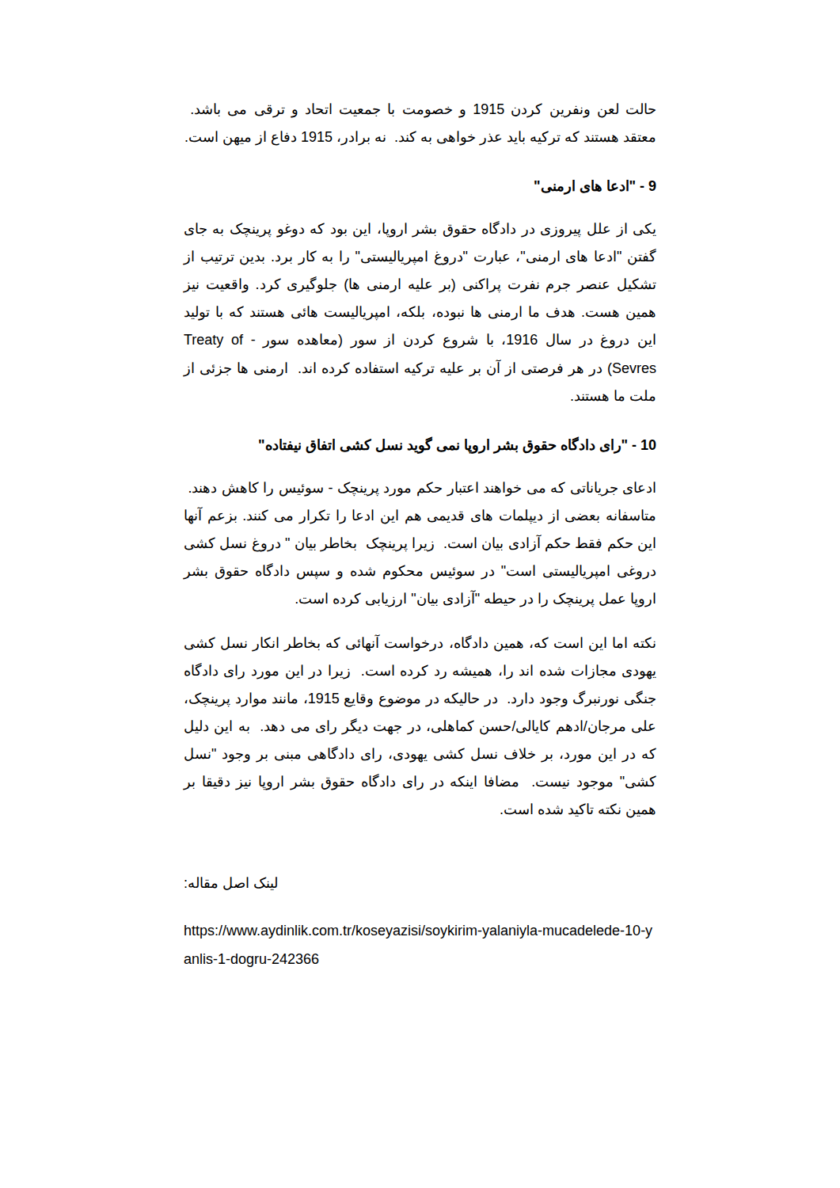حالت لعن ونفرین کردن 1915 و خصومت با جمعیت اتحاد و ترقی می باشد. معتقد هستند که ترکیه باید عذر خواهی به کند. نه برادر، 1915 دفاع از میهن است.
9 - "ادعا های ارمنی"
یکی از علل پیروزی در دادگاه حقوق بشر اروپا، این بود که دوغو پرینچک به جای گفتن "ادعا های ارمنی"، عبارت "دروغ امپریالیستی" را به کار برد. بدین ترتیب از تشکیل عنصر جرم نفرت پراکنی (بر علیه ارمنی ها) جلوگیری کرد. واقعیت نیز همین هست. هدف ما ارمنی ها نبوده، بلکه، امپریالیست هائی هستند که با تولید این دروغ در سال 1916، با شروع کردن از سور (معاهده سور - Treaty of Sevres) در هر فرصتی از آن بر علیه ترکیه استفاده کرده اند. ارمنی ها جزئی از ملت ما هستند.
10 - "رای دادگاه حقوق بشر اروپا نمی گوید نسل کشی اتفاق نیفتاده"
ادعای جریاناتی که می خواهند اعتبار حکم مورد پرینچک - سوئیس را کاهش دهند. متاسفانه بعضی از دیپلمات های قدیمی هم این ادعا را تکرار می کنند. بزعم آنها این حکم فقط حکم آزادی بیان است. زیرا پرینچک بخاطر بیان " دروغ نسل کشی دروغی امپریالیستی است" در سوئیس محکوم شده و سپس دادگاه حقوق بشر اروپا عمل پرینچک را در حیطه "آزادی بیان" ارزیابی کرده است.
نکته اما این است که، همین دادگاه، درخواست آنهائی که بخاطر انکار نسل کشی یهودی مجازات شده اند را، همیشه رد کرده است. زیرا در این مورد رای دادگاه جنگی نورنبرگ وجود دارد. در حالیکه در موضوع وقایع 1915، مانند موارد پرینچک، علی مرجان/ادهم کایالی/حسن کماهلی، در جهت دیگر رای می دهد. به این دلیل که در این مورد، بر خلاف نسل کشی یهودی، رای دادگاهی مبنی بر وجود "نسل کشی" موجود نیست. مضافا اینکه در رای دادگاه حقوق بشر اروپا نیز دقیقا بر همین نکته تاکید شده است.
لینک اصل مقاله:
https://www.aydinlik.com.tr/koseyazisi/soykirim-yalaniyla-mucadelede-10-yanlis-1-dogru-242366